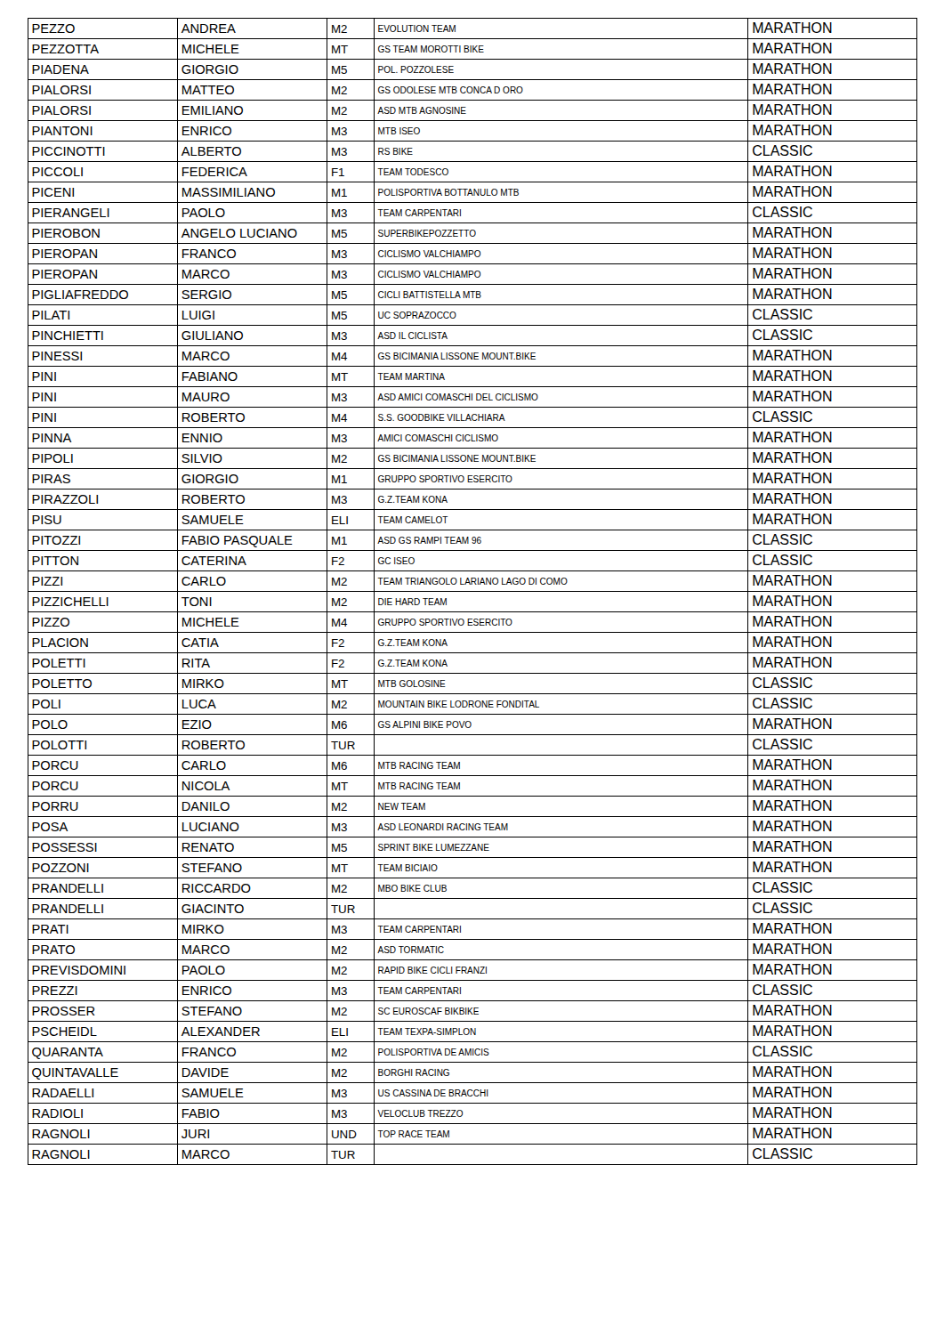| PEZZO | ANDREA | M2 | EVOLUTION TEAM | MARATHON |
| PEZZOTTA | MICHELE | MT | GS TEAM MOROTTI BIKE | MARATHON |
| PIADENA | GIORGIO | M5 | POL. POZZOLESE | MARATHON |
| PIALORSI | MATTEO | M2 | GS ODOLESE MTB CONCA D ORO | MARATHON |
| PIALORSI | EMILIANO | M2 | ASD MTB AGNOSINE | MARATHON |
| PIANTONI | ENRICO | M3 | MTB ISEO | MARATHON |
| PICCINOTTI | ALBERTO | M3 | RS BIKE | CLASSIC |
| PICCOLI | FEDERICA | F1 | TEAM TODESCO | MARATHON |
| PICENI | MASSIMILIANO | M1 | POLISPORTIVA BOTTANULO MTB | MARATHON |
| PIERANGELI | PAOLO | M3 | TEAM CARPENTARI | CLASSIC |
| PIEROBON | ANGELO LUCIANO | M5 | SUPERBIKEPOZZETTO | MARATHON |
| PIEROPAN | FRANCO | M3 | CICLISMO VALCHIAMPO | MARATHON |
| PIEROPAN | MARCO | M3 | CICLISMO VALCHIAMPO | MARATHON |
| PIGLIAFREDDO | SERGIO | M5 | CICLI BATTISTELLA MTB | MARATHON |
| PILATI | LUIGI | M5 | UC SOPRAZOCCO | CLASSIC |
| PINCHIETTI | GIULIANO | M3 | ASD IL CICLISTA | CLASSIC |
| PINESSI | MARCO | M4 | GS BICIMANIA LISSONE MOUNT.BIKE | MARATHON |
| PINI | FABIANO | MT | TEAM MARTINA | MARATHON |
| PINI | MAURO | M3 | ASD AMICI COMASCHI DEL CICLISMO | MARATHON |
| PINI | ROBERTO | M4 | S.S. GOODBIKE VILLACHIARA | CLASSIC |
| PINNA | ENNIO | M3 | AMICI COMASCHI CICLISMO | MARATHON |
| PIPOLI | SILVIO | M2 | GS BICIMANIA LISSONE MOUNT.BIKE | MARATHON |
| PIRAS | GIORGIO | M1 | GRUPPO SPORTIVO ESERCITO | MARATHON |
| PIRAZZOLI | ROBERTO | M3 | G.Z.TEAM KONA | MARATHON |
| PISU | SAMUELE | ELI | TEAM CAMELOT | MARATHON |
| PITOZZI | FABIO PASQUALE | M1 | ASD GS RAMPI TEAM 96 | CLASSIC |
| PITTON | CATERINA | F2 | GC ISEO | CLASSIC |
| PIZZI | CARLO | M2 | TEAM TRIANGOLO LARIANO LAGO DI COMO | MARATHON |
| PIZZICHELLI | TONI | M2 | DIE HARD TEAM | MARATHON |
| PIZZO | MICHELE | M4 | GRUPPO SPORTIVO ESERCITO | MARATHON |
| PLACION | CATIA | F2 | G.Z.TEAM KONA | MARATHON |
| POLETTI | RITA | F2 | G.Z.TEAM KONA | MARATHON |
| POLETTO | MIRKO | MT | MTB GOLOSINE | CLASSIC |
| POLI | LUCA | M2 | MOUNTAIN BIKE LODRONE FONDITAL | CLASSIC |
| POLO | EZIO | M6 | GS ALPINI BIKE POVO | MARATHON |
| POLOTTI | ROBERTO | TUR | | CLASSIC |
| PORCU | CARLO | M6 | MTB RACING TEAM | MARATHON |
| PORCU | NICOLA | MT | MTB RACING TEAM | MARATHON |
| PORRU | DANILO | M2 | NEW TEAM | MARATHON |
| POSA | LUCIANO | M3 | ASD LEONARDI RACING TEAM | MARATHON |
| POSSESSI | RENATO | M5 | SPRINT BIKE LUMEZZANE | MARATHON |
| POZZONI | STEFANO | MT | TEAM BICIAIO | MARATHON |
| PRANDELLI | RICCARDO | M2 | MBO BIKE CLUB | CLASSIC |
| PRANDELLI | GIACINTO | TUR | | CLASSIC |
| PRATI | MIRKO | M3 | TEAM CARPENTARI | MARATHON |
| PRATO | MARCO | M2 | ASD TORMATIC | MARATHON |
| PREVISDOMINI | PAOLO | M2 | RAPID BIKE CICLI FRANZI | MARATHON |
| PREZZI | ENRICO | M3 | TEAM CARPENTARI | CLASSIC |
| PROSSER | STEFANO | M2 | SC EUROSCAF BIKBIKE | MARATHON |
| PSCHEIDL | ALEXANDER | ELI | TEAM TEXPA-SIMPLON | MARATHON |
| QUARANTA | FRANCO | M2 | POLISPORTIVA DE AMICIS | CLASSIC |
| QUINTAVALLE | DAVIDE | M2 | BORGHI RACING | MARATHON |
| RADAELLI | SAMUELE | M3 | US CASSINA DE BRACCHI | MARATHON |
| RADIOLI | FABIO | M3 | VELOCLUB TREZZO | MARATHON |
| RAGNOLI | JURI | UND | TOP RACE TEAM | MARATHON |
| RAGNOLI | MARCO | TUR | | CLASSIC |